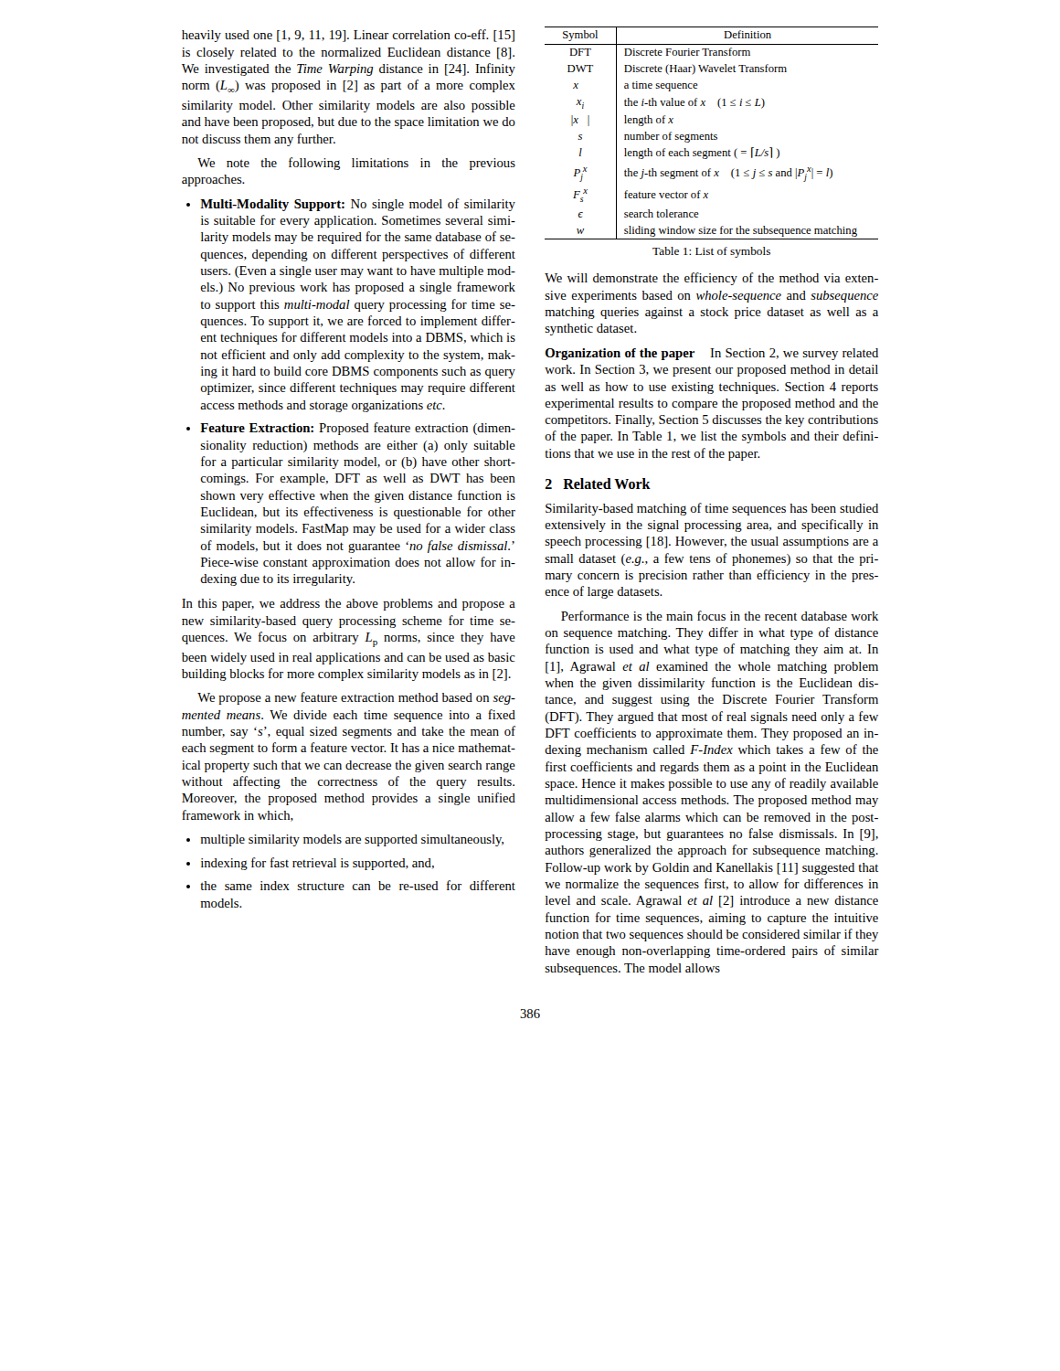heavily used one [1, 9, 11, 19]. Linear correlation co-eff. [15] is closely related to the normalized Euclidean distance [8]. We investigated the Time Warping distance in [24]. Infinity norm (L∞) was proposed in [2] as part of a more complex similarity model. Other similarity models are also possible and have been proposed, but due to the space limitation we do not discuss them any further.
We note the following limitations in the previous approaches.
Multi-Modality Support: No single model of similarity is suitable for every application. Sometimes several similarity models may be required for the same database of sequences, depending on different perspectives of different users. (Even a single user may want to have multiple models.) No previous work has proposed a single framework to support this multi-modal query processing for time sequences. To support it, we are forced to implement different techniques for different models into a DBMS, which is not efficient and only add complexity to the system, making it hard to build core DBMS components such as query optimizer, since different techniques may require different access methods and storage organizations etc.
Feature Extraction: Proposed feature extraction (dimensionality reduction) methods are either (a) only suitable for a particular similarity model, or (b) have other shortcomings. For example, DFT as well as DWT has been shown very effective when the given distance function is Euclidean, but its effectiveness is questionable for other similarity models. FastMap may be used for a wider class of models, but it does not guarantee ‘no false dismissal.’ Piece-wise constant approximation does not allow for indexing due to its irregularity.
In this paper, we address the above problems and propose a new similarity-based query processing scheme for time sequences. We focus on arbitrary Lp norms, since they have been widely used in real applications and can be used as basic building blocks for more complex similarity models as in [2].
We propose a new feature extraction method based on segmented means. We divide each time sequence into a fixed number, say ‘s’, equal sized segments and take the mean of each segment to form a feature vector. It has a nice mathematical property such that we can decrease the given search range without affecting the correctness of the query results. Moreover, the proposed method provides a single unified framework in which,
multiple similarity models are supported simultaneously,
indexing for fast retrieval is supported, and,
the same index structure can be re-used for different models.
| Symbol | Definition |
| --- | --- |
| DFT | Discrete Fourier Transform |
| DWT | Discrete (Haar) Wavelet Transform |
| x⃗ | a time sequence |
| x i | the i -th value of x⃗ (1 ≤ i ≤ L ) |
| / x⃗ / | length of x⃗ |
| s | number of segments |
| l | length of each segment ( = ⌈ L/s ⌉ ) |
| P j x | the j -th segment of x⃗ (1 ≤ j ≤ s and / P j x / = l ) |
| F s x | feature vector of x⃗ |
| ϵ | search tolerance |
| w | sliding window size for the subsequence matching |
Table 1: List of symbols
We will demonstrate the efficiency of the method via extensive experiments based on whole-sequence and subsequence matching queries against a stock price dataset as well as a synthetic dataset.
Organization of the paper In Section 2, we survey related work. In Section 3, we present our proposed method in detail as well as how to use existing techniques. Section 4 reports experimental results to compare the proposed method and the competitors. Finally, Section 5 discusses the key contributions of the paper. In Table 1, we list the symbols and their definitions that we use in the rest of the paper.
2 Related Work
Similarity-based matching of time sequences has been studied extensively in the signal processing area, and specifically in speech processing [18]. However, the usual assumptions are a small dataset (e.g., a few tens of phonemes) so that the primary concern is precision rather than efficiency in the presence of large datasets.
Performance is the main focus in the recent database work on sequence matching. They differ in what type of distance function is used and what type of matching they aim at. In [1], Agrawal et al examined the whole matching problem when the given dissimilarity function is the Euclidean distance, and suggest using the Discrete Fourier Transform (DFT). They argued that most of real signals need only a few DFT coefficients to approximate them. They proposed an indexing mechanism called F-Index which takes a few of the first coefficients and regards them as a point in the Euclidean space. Hence it makes possible to use any of readily available multidimensional access methods. The proposed method may allow a few false alarms which can be removed in the post-processing stage, but guarantees no false dismissals. In [9], authors generalized the approach for subsequence matching. Follow-up work by Goldin and Kanellakis [11] suggested that we normalize the sequences first, to allow for differences in level and scale. Agrawal et al [2] introduce a new distance function for time sequences, aiming to capture the intuitive notion that two sequences should be considered similar if they have enough non-overlapping time-ordered pairs of similar subsequences. The model allows
386